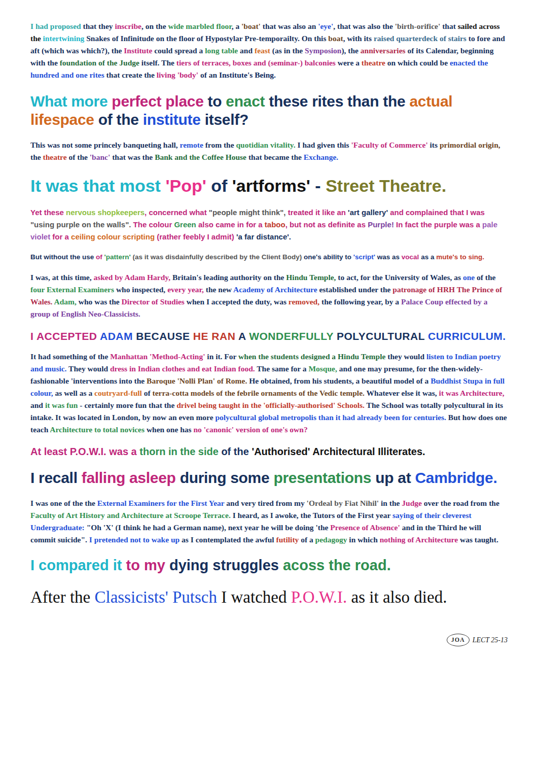I had proposed that they inscribe, on the wide marbled floor, a 'boat' that was also an 'eye', that was also the 'birth-orifice' that sailed across the intertwining Snakes of Infinitude on the floor of Hypostylar Pre-temporailty. On this boat, with its raised quarterdeck of stairs to fore and aft (which was which?), the Institute could spread a long table and feast (as in the Symposion), the anniversaries of its Calendar, beginning with the foundation of the Judge itself. The tiers of terraces, boxes and (seminar-) balconies were a theatre on which could be enacted the hundred and one rites that create the living 'body' of an Institute's Being.
What more perfect place to enact these rites than the actual lifespace of the institute itself?
This was not some princely banqueting hall, remote from the quotidian vitality. I had given this 'Faculty of Commerce' its primordial origin, the theatre of the 'banc' that was the Bank and the Coffee House that became the Exchange.
It was that most 'Pop' of 'artforms' - Street Theatre.
Yet these nervous shopkeepers, concerned what "people might think", treated it like an 'art gallery' and complained that I was "using purple on the walls". The colour Green also came in for a taboo, but not as definite as Purple! In fact the purple was a pale violet for a ceiling colour scripting (rather feebly I admit) 'a far distance'.
But without the use of 'pattern' (as it was disdainfully described by the Client Body) one's ability to 'script' was as vocal as a mute's to sing.
I was, at this time, asked by Adam Hardy, Britain's leading authority on the Hindu Temple, to act, for the University of Wales, as one of the four External Examiners who inspected, every year, the new Academy of Architecture established under the patronage of HRH The Prince of Wales. Adam, who was the Director of Studies when I accepted the duty, was removed, the following year, by a Palace Coup effected by a group of English Neo-Classicists.
I ACCEPTED ADAM BECAUSE HE RAN A WONDERFULLY POLYCULTURAL CURRICULUM.
It had something of the Manhattan 'Method-Acting' in it. For when the students designed a Hindu Temple they would listen to Indian poetry and music. They would dress in Indian clothes and eat Indian food. The same for a Mosque, and one may presume, for the then-widely-fashionable 'interventions into the Baroque 'Nolli Plan' of Rome. He obtained, from his students, a beautiful model of a Buddhist Stupa in full colour, as well as a coutryard-full of terra-cotta models of the febrile ornaments of the Vedic temple. Whatever else it was, it was Architecture, and it was fun - certainly more fun that the drivel being taught in the 'officially-authorised' Schools. The School was totally polycultural in its intake. It was located in London, by now an even more polycultural global metropolis than it had already been for centuries. But how does one teach Architecture to total novices when one has no 'canonic' version of one's own?
At least P.O.W.I. was a thorn in the side of the 'Authorised' Architectural Illiterates.
I recall falling asleep during some presentations up at Cambridge.
I was one of the the External Examiners for the First Year and very tired from my 'Ordeal by Fiat Nihil' in the Judge over the road from the Faculty of Art History and Architecture at Scroope Terrace. I heard, as I awoke, the Tutors of the First year saying of their cleverest Undergraduate: "Oh 'X' (I think he had a German name), next year he will be doing 'the Presence of Absence' and in the Third he will commit suicide". I pretended not to wake up as I contemplated the awful futility of a pedagogy in which nothing of Architecture was taught.
I compared it to my dying struggles acoss the road.
After the Classicists' Putsch I watched P.O.W.I. as it also died.
JOA LECT 25-13